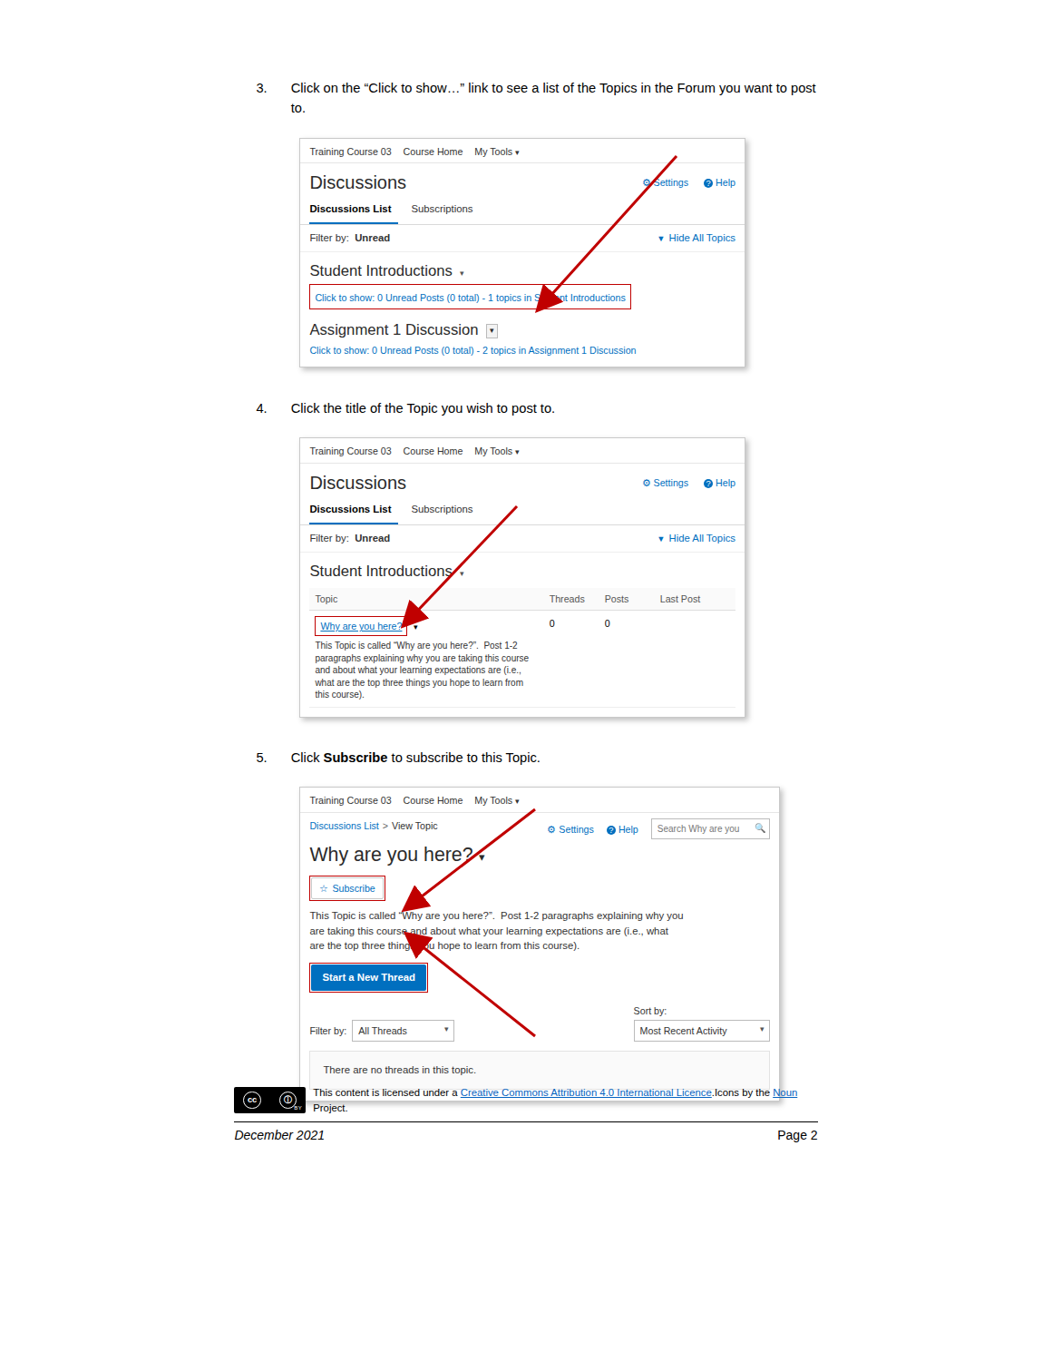3.
Click on the “Click to show…” link to see a list of the Topics in the Forum you want to post to.
Training Course 03 Course Home My Tools ▾
Discussions
Settings Help
Discussions List
Subscriptions
Filter by: Unread
Hide All Topics
Student Introductions ▾
Click to show: 0 Unread Posts (0 total) - 1 topics in Student Introductions
Assignment 1 Discussion ▾
Click to show: 0 Unread Posts (0 total) - 2 topics in Assignment 1 Discussion
4.
Click the title of the Topic you wish to post to.
Training Course 03 Course Home My Tools ▾
Discussions
Settings Help
Discussions List
Subscriptions
Filter by: Unread
Hide All Topics
Student Introductions ▾
| Topic | Threads | Posts | Last Post |
| --- | --- | --- | --- |
| Why are you here? ▾ This Topic is called “Why are you here?”. Post 1-2 paragraphs explaining why you are taking this course and about what your learning expectations are (i.e., what are the top three things you hope to learn from this course). | 0 | 0 | |
5.
Click Subscribe to subscribe to this Topic.
Training Course 03 Course Home My Tools ▾
Discussions List>View Topic
Settings Help Search Why are you
Why are you here? ▾
Subscribe
This Topic is called “Why are you here?”. Post 1-2 paragraphs explaining why you are taking this course and about what your learning expectations are (i.e., what are the top three things you hope to learn from this course).
Start a New Thread
Filter by: All Threads
Sort by:
Most Recent Activity
There are no threads in this topic.
cc
ⓘ
BY
This content is licensed under a Creative Commons Attribution 4.0 International Licence.Icons by the Noun Project.
December 2021
Page 2